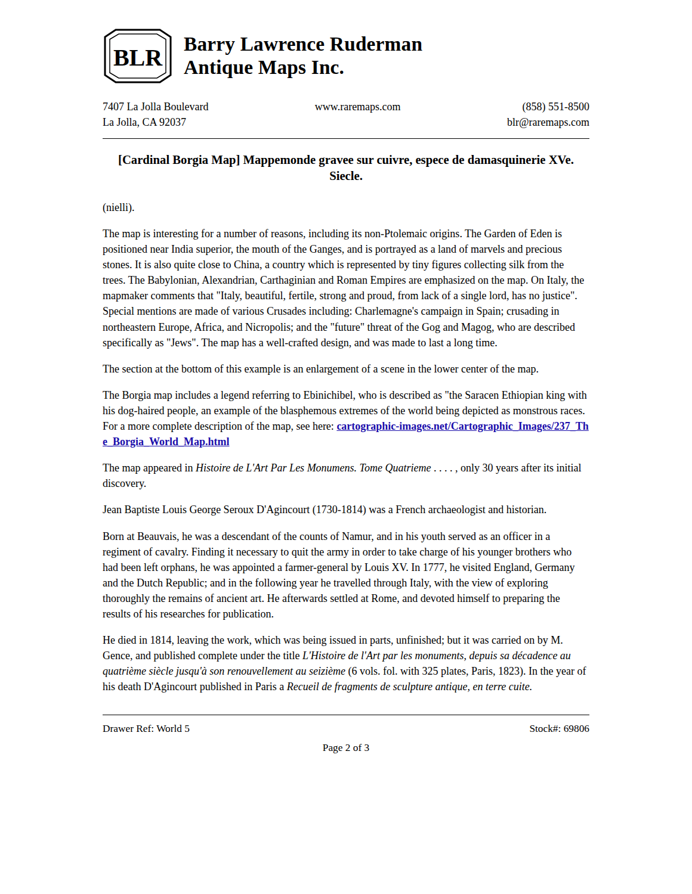BLR
Barry Lawrence Ruderman
Antique Maps Inc.
7407 La Jolla Boulevard
La Jolla, CA 92037
www.raremaps.com
(858) 551-8500
blr@raremaps.com
[Cardinal Borgia Map] Mappemonde gravee sur cuivre, espece de damasquinerie XVe. Siecle.
(nielli).
The map is interesting for a number of reasons, including its non-Ptolemaic origins. The Garden of Eden is positioned near India superior, the mouth of the Ganges, and is portrayed as a land of marvels and precious stones. It is also quite close to China, a country which is represented by tiny figures collecting silk from the trees. The Babylonian, Alexandrian, Carthaginian and Roman Empires are emphasized on the map. On Italy, the mapmaker comments that "Italy, beautiful, fertile, strong and proud, from lack of a single lord, has no justice". Special mentions are made of various Crusades including: Charlemagne's campaign in Spain; crusading in northeastern Europe, Africa, and Nicropolis; and the "future" threat of the Gog and Magog, who are described specifically as "Jews". The map has a well-crafted design, and was made to last a long time.
The section at the bottom of this example is an enlargement of a scene in the lower center of the map.
The Borgia map includes a legend referring to Ebinichibel, who is described as "the Saracen Ethiopian king with his dog-haired people, an example of the blasphemous extremes of the world being depicted as monstrous races. For a more complete description of the map, see here: cartographic-images.net/Cartographic_Images/237_The_Borgia_World_Map.html
The map appeared in Histoire de L'Art Par Les Monumens. Tome Quatrieme . . . . , only 30 years after its initial discovery.
Jean Baptiste Louis George Seroux D'Agincourt (1730-1814) was a French archaeologist and historian.
Born at Beauvais, he was a descendant of the counts of Namur, and in his youth served as an officer in a regiment of cavalry. Finding it necessary to quit the army in order to take charge of his younger brothers who had been left orphans, he was appointed a farmer-general by Louis XV. In 1777, he visited England, Germany and the Dutch Republic; and in the following year he travelled through Italy, with the view of exploring thoroughly the remains of ancient art. He afterwards settled at Rome, and devoted himself to preparing the results of his researches for publication.
He died in 1814, leaving the work, which was being issued in parts, unfinished; but it was carried on by M. Gence, and published complete under the title L'Histoire de l'Art par les monuments, depuis sa décadence au quatrième siècle jusqu'à son renouvellement au seizième (6 vols. fol. with 325 plates, Paris, 1823). In the year of his death D'Agincourt published in Paris a Recueil de fragments de sculpture antique, en terre cuite.
Drawer Ref: World 5
Stock#: 69806
Page 2 of 3